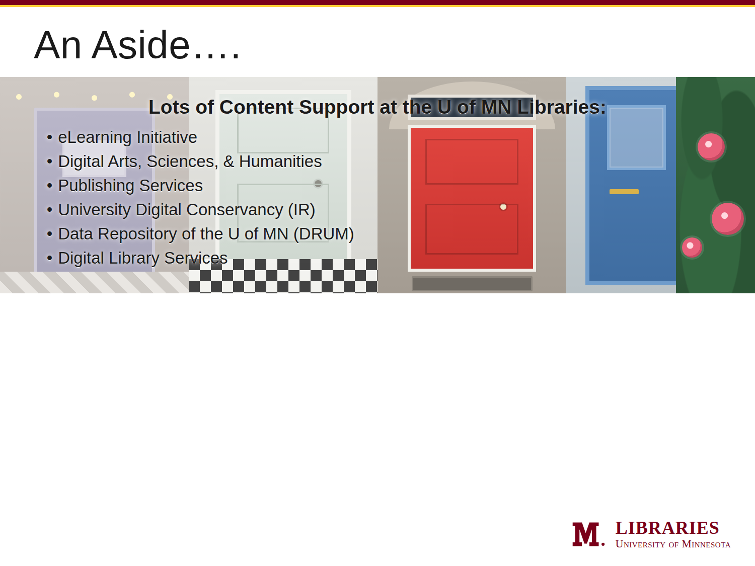An Aside….
Lots of Content Support at the U of MN Libraries:
eLearning Initiative
Digital Arts, Sciences, & Humanities
Publishing Services
University Digital Conservancy (IR)
Data Repository of the U of MN (DRUM)
Digital Library Services
LIBRARIES
University of Minnesota